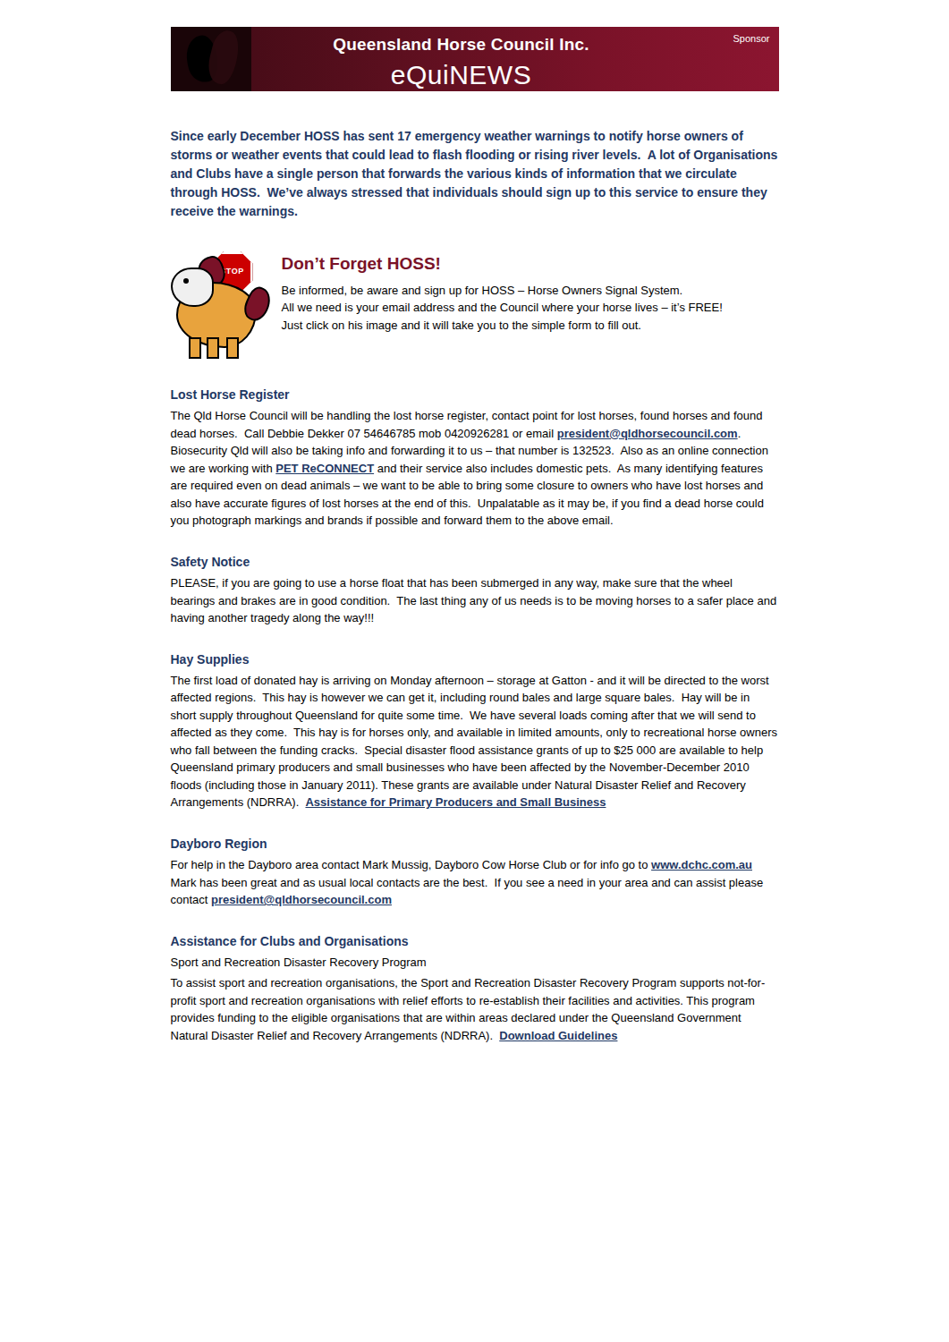Queensland Horse Council Inc.
eQuiNEWS
Sponsor
Since early December HOSS has sent 17 emergency weather warnings to notify horse owners of storms or weather events that could lead to flash flooding or rising river levels. A lot of Organisations and Clubs have a single person that forwards the various kinds of information that we circulate through HOSS. We’ve always stressed that individuals should sign up to this service to ensure they receive the warnings.
STOP
Don’t Forget HOSS!
Be informed, be aware and sign up for HOSS – Horse Owners Signal System.
All we need is your email address and the Council where your horse lives – it’s FREE!
Just click on his image and it will take you to the simple form to fill out.
Lost Horse Register
The Qld Horse Council will be handling the lost horse register, contact point for lost horses, found horses and found dead horses. Call Debbie Dekker 07 54646785 mob 0420926281 or email president@qldhorsecouncil.com. Biosecurity Qld will also be taking info and forwarding it to us – that number is 132523. Also as an online connection we are working with PET ReCONNECT and their service also includes domestic pets. As many identifying features are required even on dead animals – we want to be able to bring some closure to owners who have lost horses and also have accurate figures of lost horses at the end of this. Unpalatable as it may be, if you find a dead horse could you photograph markings and brands if possible and forward them to the above email.
Safety Notice
PLEASE, if you are going to use a horse float that has been submerged in any way, make sure that the wheel bearings and brakes are in good condition. The last thing any of us needs is to be moving horses to a safer place and having another tragedy along the way!!!
Hay Supplies
The first load of donated hay is arriving on Monday afternoon – storage at Gatton - and it will be directed to the worst affected regions. This hay is however we can get it, including round bales and large square bales. Hay will be in short supply throughout Queensland for quite some time. We have several loads coming after that we will send to affected as they come. This hay is for horses only, and available in limited amounts, only to recreational horse owners who fall between the funding cracks. Special disaster flood assistance grants of up to $25 000 are available to help Queensland primary producers and small businesses who have been affected by the November-December 2010 floods (including those in January 2011). These grants are available under Natural Disaster Relief and Recovery Arrangements (NDRRA). Assistance for Primary Producers and Small Business
Dayboro Region
For help in the Dayboro area contact Mark Mussig, Dayboro Cow Horse Club or for info go to www.dchc.com.au Mark has been great and as usual local contacts are the best. If you see a need in your area and can assist please contact president@qldhorsecouncil.com
Assistance for Clubs and Organisations
Sport and Recreation Disaster Recovery Program
To assist sport and recreation organisations, the Sport and Recreation Disaster Recovery Program supports not-for-profit sport and recreation organisations with relief efforts to re-establish their facilities and activities. This program provides funding to the eligible organisations that are within areas declared under the Queensland Government Natural Disaster Relief and Recovery Arrangements (NDRRA). Download Guidelines